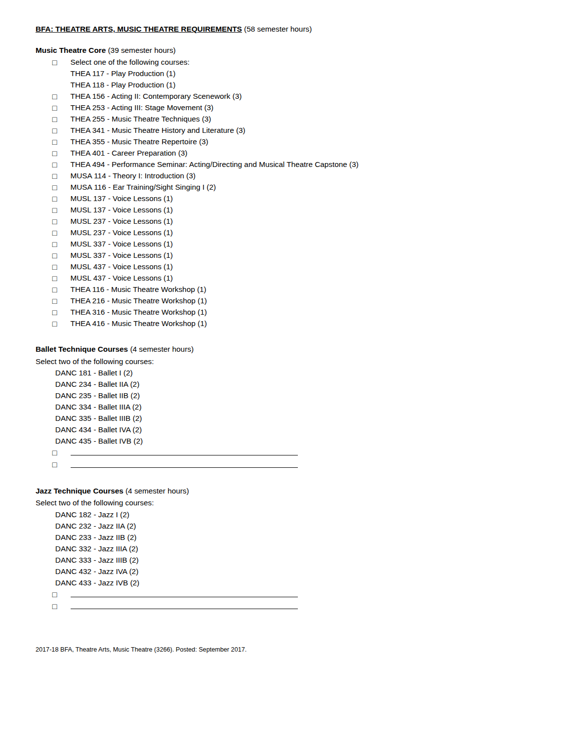BFA: THEATRE ARTS, MUSIC THEATRE REQUIREMENTS (58 semester hours)
Music Theatre Core (39 semester hours)
Select one of the following courses:
THEA 117 - Play Production (1)
THEA 118 - Play Production (1)
THEA 156 - Acting II: Contemporary Scenework (3)
THEA 253 - Acting III: Stage Movement (3)
THEA 255 - Music Theatre Techniques (3)
THEA 341 - Music Theatre History and Literature (3)
THEA 355 - Music Theatre Repertoire (3)
THEA 401 - Career Preparation (3)
THEA 494 - Performance Seminar: Acting/Directing and Musical Theatre Capstone (3)
MUSA 114 - Theory I: Introduction (3)
MUSA 116 - Ear Training/Sight Singing I (2)
MUSL 137 - Voice Lessons (1)
MUSL 137 - Voice Lessons (1)
MUSL 237 - Voice Lessons (1)
MUSL 237 - Voice Lessons (1)
MUSL 337 - Voice Lessons (1)
MUSL 337 - Voice Lessons (1)
MUSL 437 - Voice Lessons (1)
MUSL 437 - Voice Lessons (1)
THEA 116 - Music Theatre Workshop (1)
THEA 216 - Music Theatre Workshop (1)
THEA 316 - Music Theatre Workshop (1)
THEA 416 - Music Theatre Workshop (1)
Ballet Technique Courses (4 semester hours)
Select two of the following courses:
DANC 181 - Ballet I (2)
DANC 234 - Ballet IIA (2)
DANC 235 - Ballet IIB (2)
DANC 334 - Ballet IIIA (2)
DANC 335 - Ballet IIIB (2)
DANC 434 - Ballet IVA (2)
DANC 435 - Ballet IVB (2)
Jazz Technique Courses (4 semester hours)
Select two of the following courses:
DANC 182 - Jazz I (2)
DANC 232 - Jazz IIA (2)
DANC 233 - Jazz IIB (2)
DANC 332 - Jazz IIIA (2)
DANC 333 - Jazz IIIB (2)
DANC 432 - Jazz IVA (2)
DANC 433 - Jazz IVB (2)
2017-18 BFA, Theatre Arts, Music Theatre (3266). Posted: September 2017.